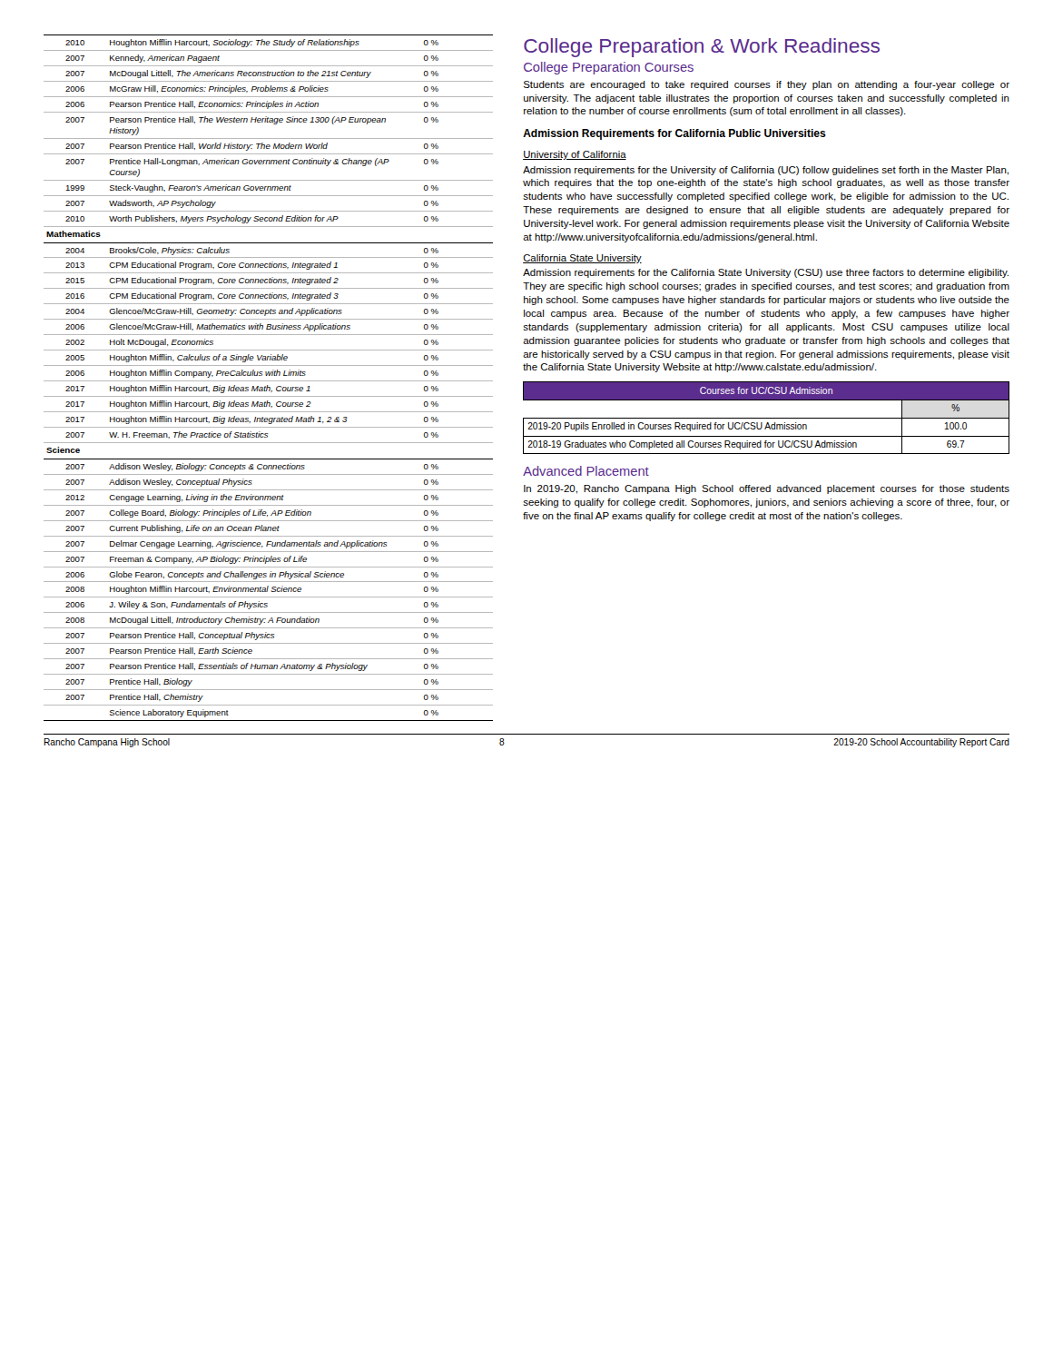| 2010 | Houghton Mifflin Harcourt, Sociology: The Study of Relationships | 0 % |
| 2007 | Kennedy, American Pagaent | 0 % |
| 2007 | McDougal Littell, The Americans Reconstruction to the 21st Century | 0 % |
| 2006 | McGraw Hill, Economics: Principles, Problems & Policies | 0 % |
| 2006 | Pearson Prentice Hall, Economics: Principles in Action | 0 % |
| 2007 | Pearson Prentice Hall, The Western Heritage Since 1300 (AP European History) | 0 % |
| 2007 | Pearson Prentice Hall, World History: The Modern World | 0 % |
| 2007 | Prentice Hall-Longman, American Government Continuity & Change (AP Course) | 0 % |
| 1999 | Steck-Vaughn, Fearon's American Government | 0 % |
| 2007 | Wadsworth, AP Psychology | 0 % |
| 2010 | Worth Publishers, Myers Psychology Second Edition for AP | 0 % |
| Mathematics |
| 2004 | Brooks/Cole, Physics: Calculus | 0 % |
| 2013 | CPM Educational Program, Core Connections, Integrated 1 | 0 % |
| 2015 | CPM Educational Program, Core Connections, Integrated 2 | 0 % |
| 2016 | CPM Educational Program, Core Connections, Integrated 3 | 0 % |
| 2004 | Glencoe/McGraw-Hill, Geometry: Concepts and Applications | 0 % |
| 2006 | Glencoe/McGraw-Hill, Mathematics with Business Applications | 0 % |
| 2002 | Holt McDougal, Economics | 0 % |
| 2005 | Houghton Mifflin, Calculus of a Single Variable | 0 % |
| 2006 | Houghton Mifflin Company, PreCalculus with Limits | 0 % |
| 2017 | Houghton Mifflin Harcourt, Big Ideas Math, Course 1 | 0 % |
| 2017 | Houghton Mifflin Harcourt, Big Ideas Math, Course 2 | 0 % |
| 2017 | Houghton Mifflin Harcourt, Big Ideas, Integrated Math 1, 2 & 3 | 0 % |
| 2007 | W. H. Freeman, The Practice of Statistics | 0 % |
| Science |
| 2007 | Addison Wesley, Biology: Concepts & Connections | 0 % |
| 2007 | Addison Wesley, Conceptual Physics | 0 % |
| 2012 | Cengage Learning, Living in the Environment | 0 % |
| 2007 | College Board, Biology: Principles of Life, AP Edition | 0 % |
| 2007 | Current Publishing, Life on an Ocean Planet | 0 % |
| 2007 | Delmar Cengage Learning, Agriscience, Fundamentals and Applications | 0 % |
| 2007 | Freeman & Company, AP Biology: Principles of Life | 0 % |
| 2006 | Globe Fearon, Concepts and Challenges in Physical Science | 0 % |
| 2008 | Houghton Mifflin Harcourt, Environmental Science | 0 % |
| 2006 | J. Wiley & Son, Fundamentals of Physics | 0 % |
| 2008 | McDougal Littell, Introductory Chemistry: A Foundation | 0 % |
| 2007 | Pearson Prentice Hall, Conceptual Physics | 0 % |
| 2007 | Pearson Prentice Hall, Earth Science | 0 % |
| 2007 | Pearson Prentice Hall, Essentials of Human Anatomy & Physiology | 0 % |
| 2007 | Prentice Hall, Biology | 0 % |
| 2007 | Prentice Hall, Chemistry | 0 % |
| | Science Laboratory Equipment | 0 % |
College Preparation & Work Readiness
College Preparation Courses
Students are encouraged to take required courses if they plan on attending a four-year college or university. The adjacent table illustrates the proportion of courses taken and successfully completed in relation to the number of course enrollments (sum of total enrollment in all classes).
Admission Requirements for California Public Universities
University of California
Admission requirements for the University of California (UC) follow guidelines set forth in the Master Plan, which requires that the top one-eighth of the state's high school graduates, as well as those transfer students who have successfully completed specified college work, be eligible for admission to the UC. These requirements are designed to ensure that all eligible students are adequately prepared for University-level work. For general admission requirements please visit the University of California Website at http://www.universityofcalifornia.edu/admissions/general.html.
California State University
Admission requirements for the California State University (CSU) use three factors to determine eligibility. They are specific high school courses; grades in specified courses, and test scores; and graduation from high school. Some campuses have higher standards for particular majors or students who live outside the local campus area. Because of the number of students who apply, a few campuses have higher standards (supplementary admission criteria) for all applicants. Most CSU campuses utilize local admission guarantee policies for students who graduate or transfer from high schools and colleges that are historically served by a CSU campus in that region. For general admissions requirements, please visit the California State University Website at http://www.calstate.edu/admission/.
| Courses for UC/CSU Admission |
| --- |
| | % |
| 2019-20 Pupils Enrolled in Courses Required for UC/CSU Admission | 100.0 |
| 2018-19 Graduates who Completed all Courses Required for UC/CSU Admission | 69.7 |
Advanced Placement
In 2019-20, Rancho Campana High School offered advanced placement courses for those students seeking to qualify for college credit. Sophomores, juniors, and seniors achieving a score of three, four, or five on the final AP exams qualify for college credit at most of the nation's colleges.
Rancho Campana High School
8
2019-20 School Accountability Report Card